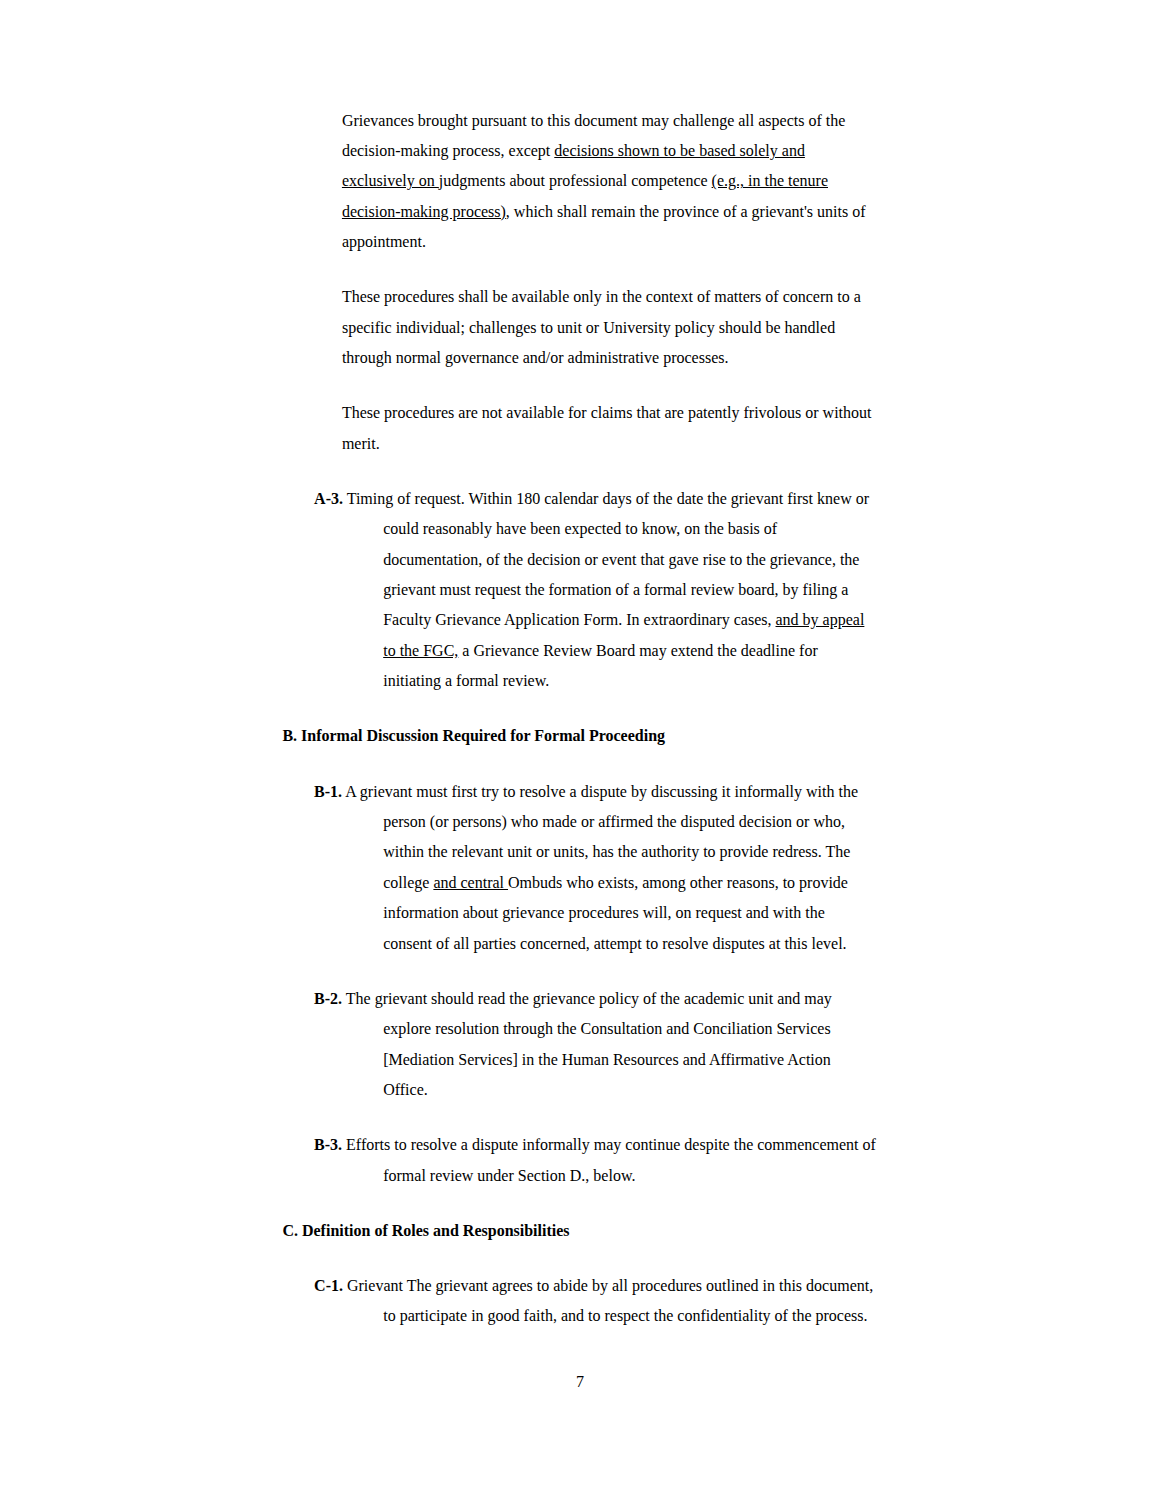Grievances brought pursuant to this document may challenge all aspects of the decision-making process, except decisions shown to be based solely and exclusively on judgments about professional competence (e.g., in the tenure decision-making process), which shall remain the province of a grievant's units of appointment.
These procedures shall be available only in the context of matters of concern to a specific individual; challenges to unit or University policy should be handled through normal governance and/or administrative processes.
These procedures are not available for claims that are patently frivolous or without merit.
A-3. Timing of request. Within 180 calendar days of the date the grievant first knew or could reasonably have been expected to know, on the basis of documentation, of the decision or event that gave rise to the grievance, the grievant must request the formation of a formal review board, by filing a Faculty Grievance Application Form. In extraordinary cases, and by appeal to the FGC, a Grievance Review Board may extend the deadline for initiating a formal review.
B. Informal Discussion Required for Formal Proceeding
B-1. A grievant must first try to resolve a dispute by discussing it informally with the person (or persons) who made or affirmed the disputed decision or who, within the relevant unit or units, has the authority to provide redress. The college and central Ombuds who exists, among other reasons, to provide information about grievance procedures will, on request and with the consent of all parties concerned, attempt to resolve disputes at this level.
B-2. The grievant should read the grievance policy of the academic unit and may explore resolution through the Consultation and Conciliation Services [Mediation Services] in the Human Resources and Affirmative Action Office.
B-3. Efforts to resolve a dispute informally may continue despite the commencement of formal review under Section D., below.
C. Definition of Roles and Responsibilities
C-1. Grievant The grievant agrees to abide by all procedures outlined in this document, to participate in good faith, and to respect the confidentiality of the process.
7